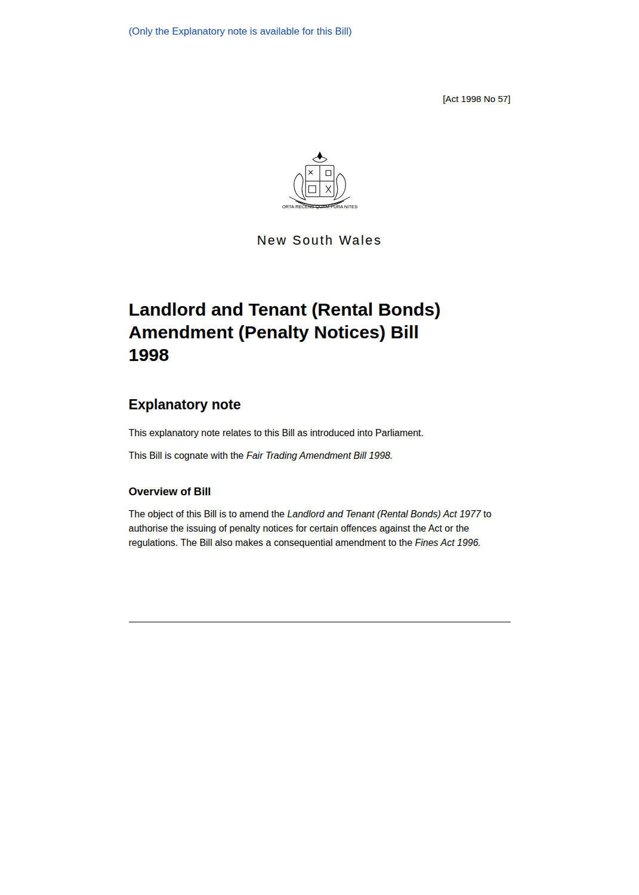(Only the Explanatory note is available for this Bill)
[Act 1998 No 57]
ORTA RECENS QUAM PURA NITES
New South Wales
Landlord and Tenant (Rental Bonds) Amendment (Penalty Notices) Bill 1998
Explanatory note
This explanatory note relates to this Bill as introduced into Parliament.
This Bill is cognate with the Fair Trading Amendment Bill 1998.
Overview of Bill
The object of this Bill is to amend the Landlord and Tenant (Rental Bonds) Act 1977 to authorise the issuing of penalty notices for certain offences against the Act or the regulations. The Bill also makes a consequential amendment to the Fines Act 1996.